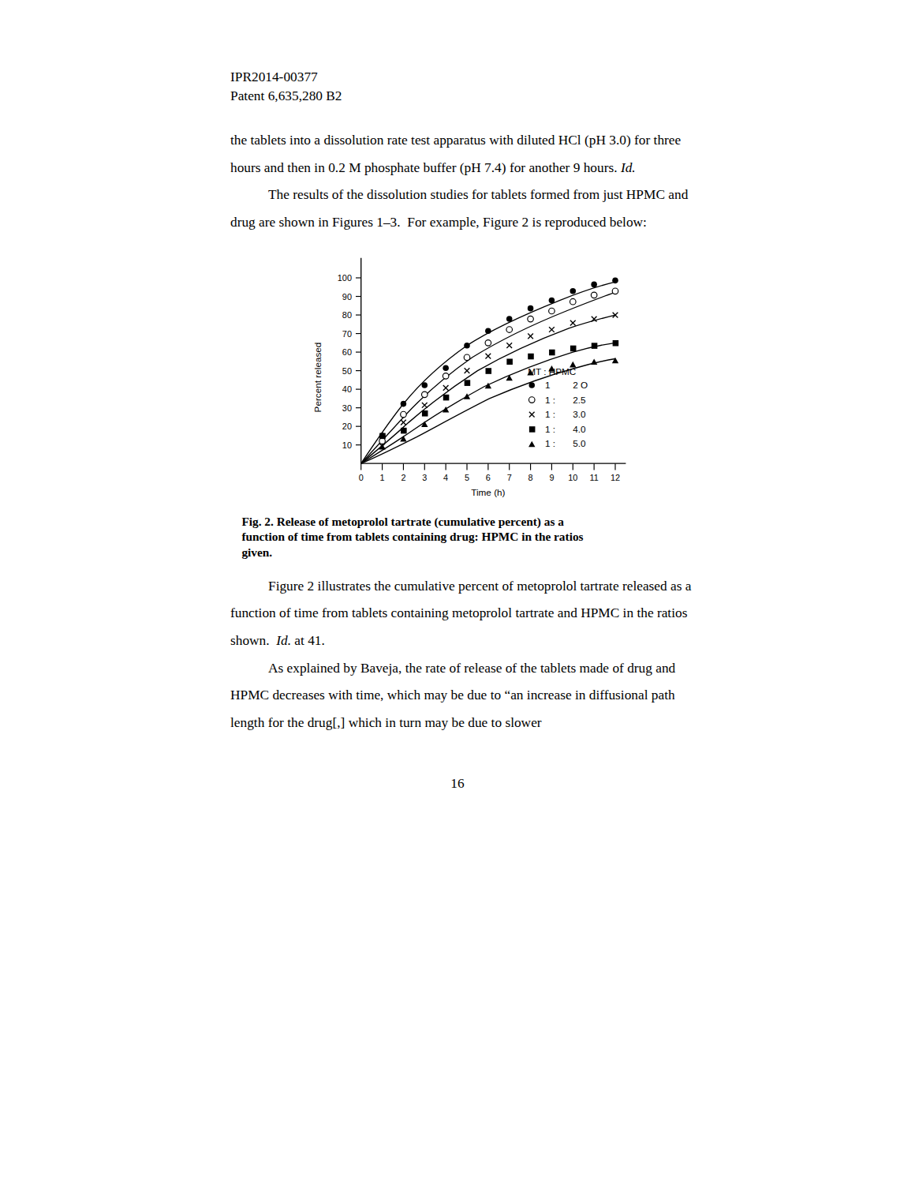IPR2014-00377
Patent 6,635,280 B2
the tablets into a dissolution rate test apparatus with diluted HCl (pH 3.0) for three hours and then in 0.2 M phosphate buffer (pH 7.4) for another 9 hours. Id.
The results of the dissolution studies for tablets formed from just HPMC and drug are shown in Figures 1–3. For example, Figure 2 is reproduced below:
Fig. 2. Release of metoprolol tartrate (cumulative percent) as a function of time from tablets containing drug: HPMC in the ratios given.
Figure 2 illustrates the cumulative percent of metoprolol tartrate released as a function of time from tablets containing metoprolol tartrate and HPMC in the ratios shown. Id. at 41.
As explained by Baveja, the rate of release of the tablets made of drug and HPMC decreases with time, which may be due to “an increase in diffusional path length for the drug[,] which in turn may be due to slower
16